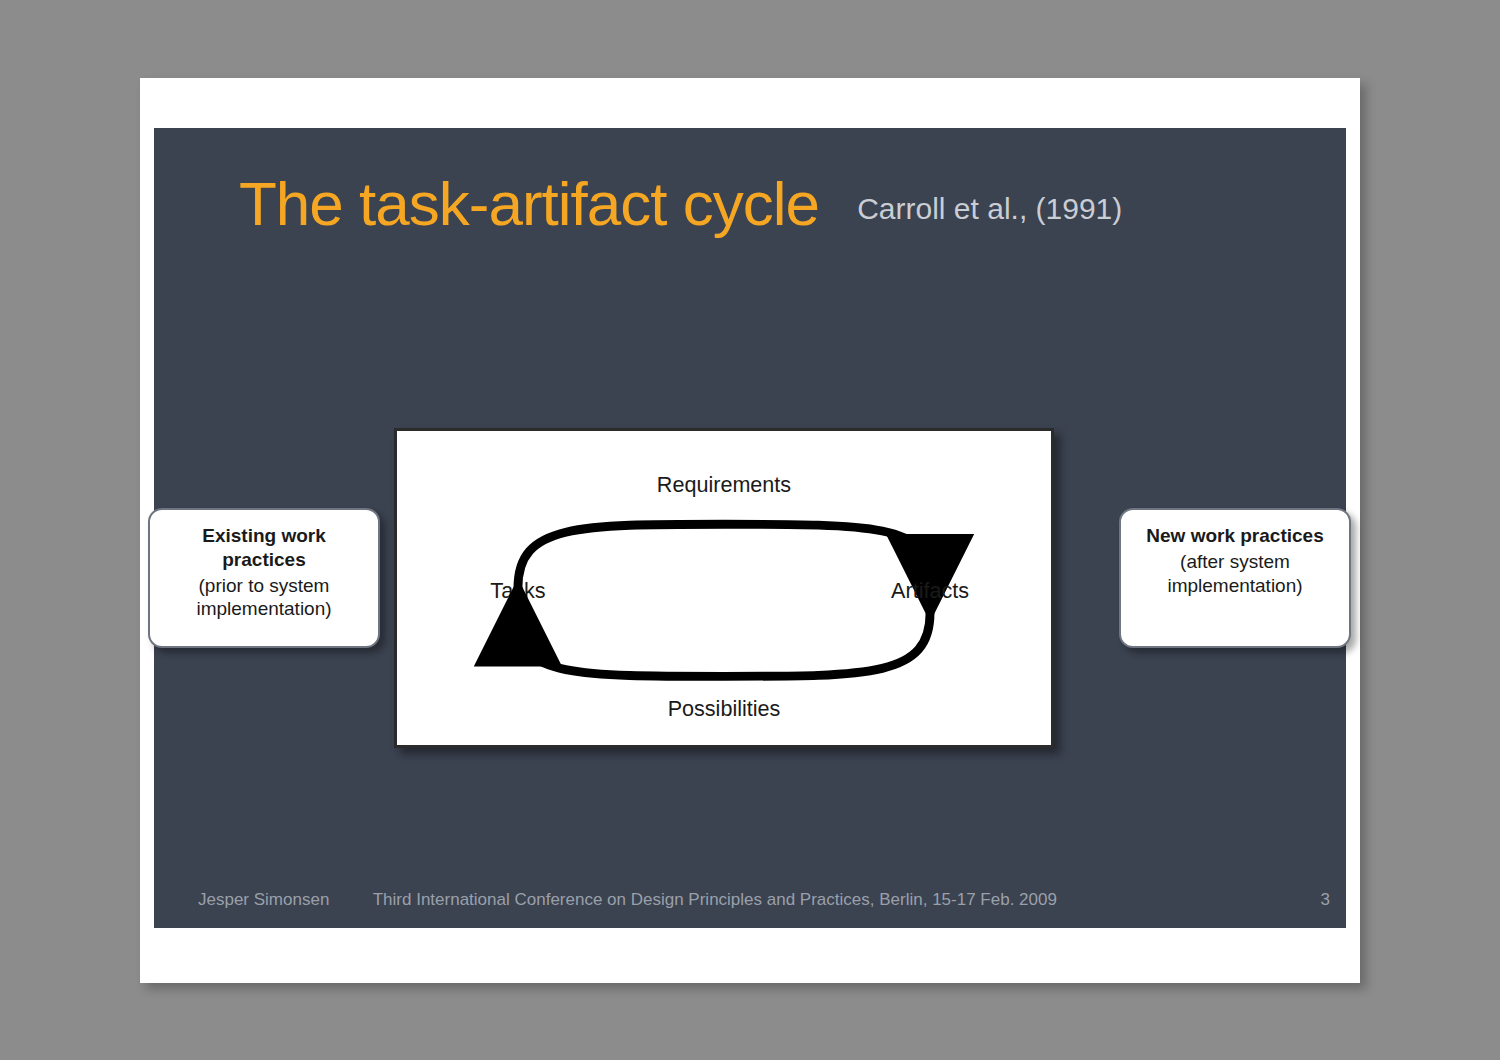The task-artifact cycle Carroll et al., (1991)
Existing work practices (prior to system
implementation)
New work practices (after system
implementation)
Requirements Tasks Artifacts Possibilities
Jesper Simonsen Third International Conference on Design Principles and Practices, Berlin, 15-17 Feb. 2009 3